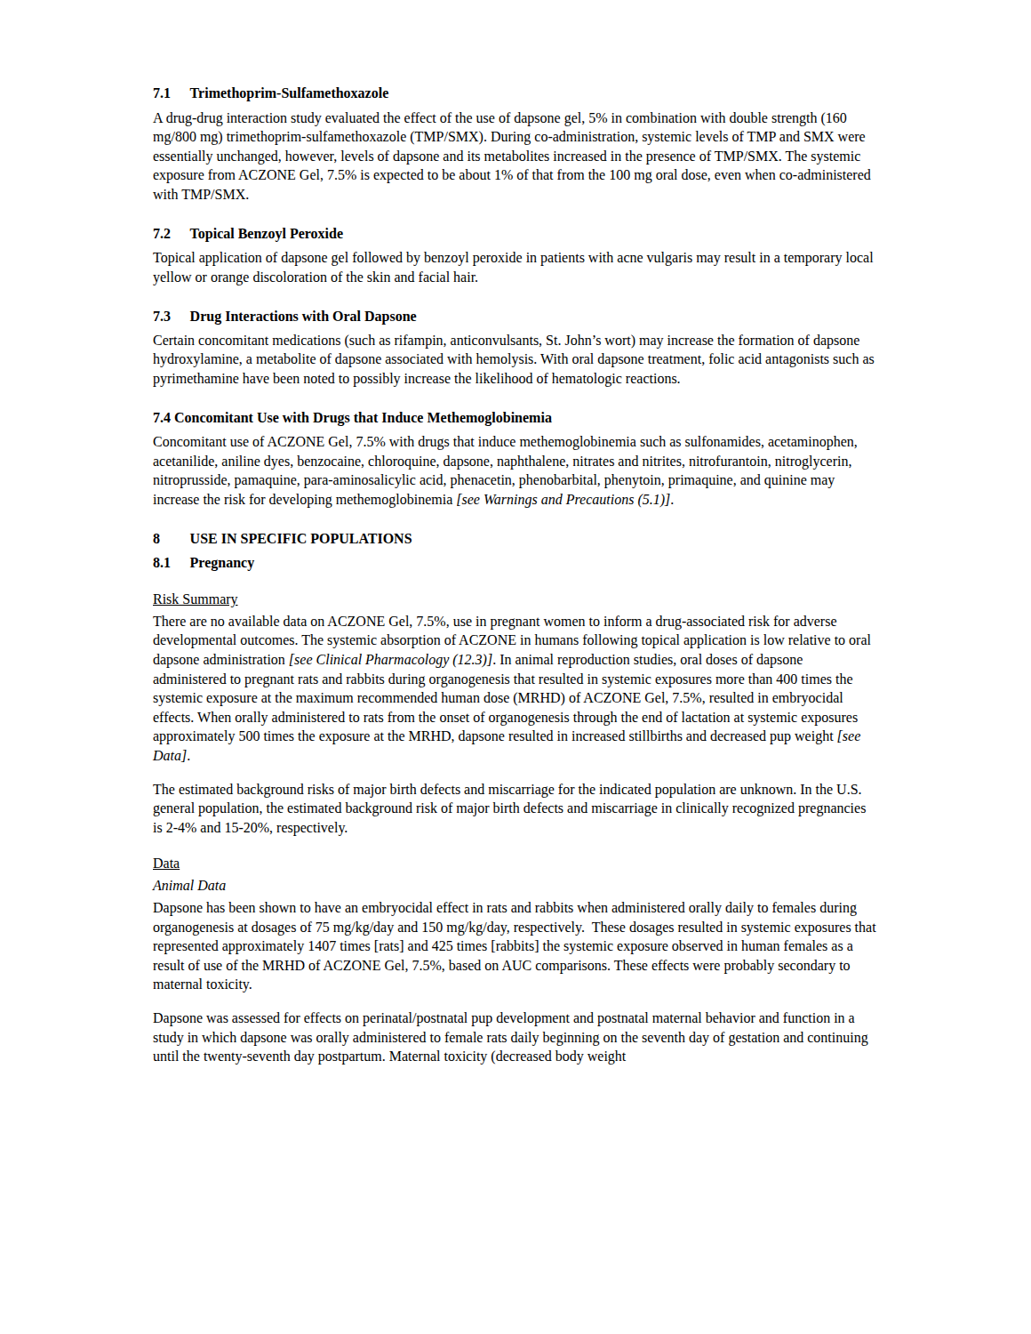7.1 Trimethoprim-Sulfamethoxazole
A drug-drug interaction study evaluated the effect of the use of dapsone gel, 5% in combination with double strength (160 mg/800 mg) trimethoprim-sulfamethoxazole (TMP/SMX). During co-administration, systemic levels of TMP and SMX were essentially unchanged, however, levels of dapsone and its metabolites increased in the presence of TMP/SMX. The systemic exposure from ACZONE Gel, 7.5% is expected to be about 1% of that from the 100 mg oral dose, even when co-administered with TMP/SMX.
7.2 Topical Benzoyl Peroxide
Topical application of dapsone gel followed by benzoyl peroxide in patients with acne vulgaris may result in a temporary local yellow or orange discoloration of the skin and facial hair.
7.3 Drug Interactions with Oral Dapsone
Certain concomitant medications (such as rifampin, anticonvulsants, St. John’s wort) may increase the formation of dapsone hydroxylamine, a metabolite of dapsone associated with hemolysis. With oral dapsone treatment, folic acid antagonists such as pyrimethamine have been noted to possibly increase the likelihood of hematologic reactions.
7.4 Concomitant Use with Drugs that Induce Methemoglobinemia
Concomitant use of ACZONE Gel, 7.5% with drugs that induce methemoglobinemia such as sulfonamides, acetaminophen, acetanilide, aniline dyes, benzocaine, chloroquine, dapsone, naphthalene, nitrates and nitrites, nitrofurantoin, nitroglycerin, nitroprusside, pamaquine, para‑aminosalicylic acid, phenacetin, phenobarbital, phenytoin, primaquine, and quinine may increase the risk for developing methemoglobinemia [see Warnings and Precautions (5.1)].
8 USE IN SPECIFIC POPULATIONS
8.1 Pregnancy
Risk Summary
There are no available data on ACZONE Gel, 7.5%, use in pregnant women to inform a drug-associated risk for adverse developmental outcomes. The systemic absorption of ACZONE in humans following topical application is low relative to oral dapsone administration [see Clinical Pharmacology (12.3)]. In animal reproduction studies, oral doses of dapsone administered to pregnant rats and rabbits during organogenesis that resulted in systemic exposures more than 400 times the systemic exposure at the maximum recommended human dose (MRHD) of ACZONE Gel, 7.5%, resulted in embryocidal effects. When orally administered to rats from the onset of organogenesis through the end of lactation at systemic exposures approximately 500 times the exposure at the MRHD, dapsone resulted in increased stillbirths and decreased pup weight [see Data].
The estimated background risks of major birth defects and miscarriage for the indicated population are unknown. In the U.S. general population, the estimated background risk of major birth defects and miscarriage in clinically recognized pregnancies is 2-4% and 15-20%, respectively.
Data
Animal Data
Dapsone has been shown to have an embryocidal effect in rats and rabbits when administered orally daily to females during organogenesis at dosages of 75 mg/kg/day and 150 mg/kg/day, respectively. These dosages resulted in systemic exposures that represented approximately 1407 times [rats] and 425 times [rabbits] the systemic exposure observed in human females as a result of use of the MRHD of ACZONE Gel, 7.5%, based on AUC comparisons. These effects were probably secondary to maternal toxicity.
Dapsone was assessed for effects on perinatal/postnatal pup development and postnatal maternal behavior and function in a study in which dapsone was orally administered to female rats daily beginning on the seventh day of gestation and continuing until the twenty-seventh day postpartum. Maternal toxicity (decreased body weight